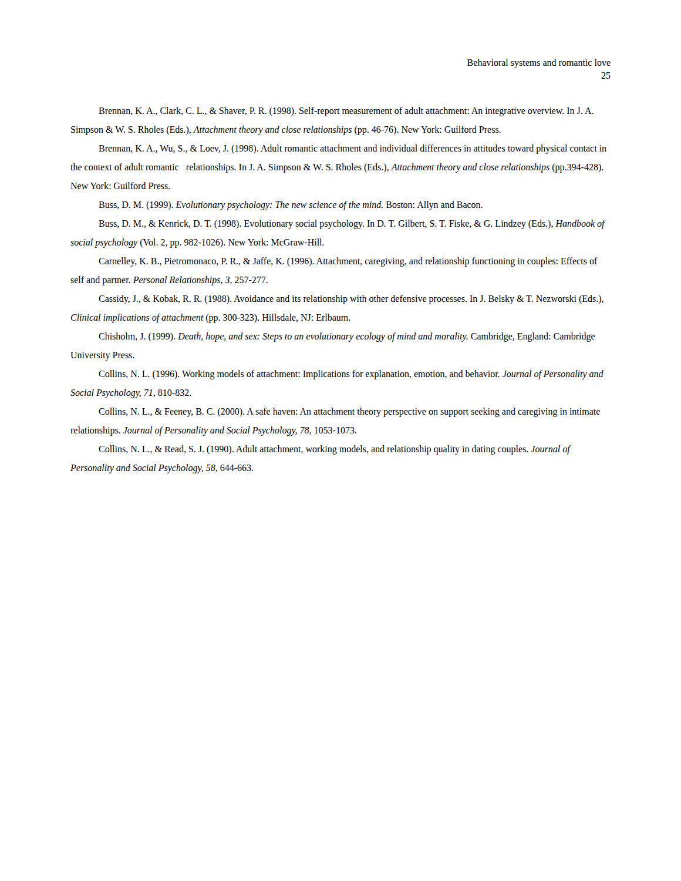Behavioral systems and romantic love
25
Brennan, K. A., Clark, C. L., & Shaver, P. R. (1998). Self-report measurement of adult attachment: An integrative overview. In J. A. Simpson & W. S. Rholes (Eds.), Attachment theory and close relationships (pp. 46-76). New York: Guilford Press.
Brennan, K. A., Wu, S., & Loev, J. (1998). Adult romantic attachment and individual differences in attitudes toward physical contact in the context of adult romantic relationships. In J. A. Simpson & W. S. Rholes (Eds.), Attachment theory and close relationships (pp.394-428). New York: Guilford Press.
Buss, D. M. (1999). Evolutionary psychology: The new science of the mind. Boston: Allyn and Bacon.
Buss, D. M., & Kenrick, D. T. (1998). Evolutionary social psychology. In D. T. Gilbert, S. T. Fiske, & G. Lindzey (Eds.), Handbook of social psychology (Vol. 2, pp. 982-1026). New York: McGraw-Hill.
Carnelley, K. B., Pietromonaco, P. R., & Jaffe, K. (1996). Attachment, caregiving, and relationship functioning in couples: Effects of self and partner. Personal Relationships, 3, 257-277.
Cassidy, J., & Kobak, R. R. (1988). Avoidance and its relationship with other defensive processes. In J. Belsky & T. Nezworski (Eds.), Clinical implications of attachment (pp. 300-323). Hillsdale, NJ: Erlbaum.
Chisholm, J. (1999). Death, hope, and sex: Steps to an evolutionary ecology of mind and morality. Cambridge, England: Cambridge University Press.
Collins, N. L. (1996). Working models of attachment: Implications for explanation, emotion, and behavior. Journal of Personality and Social Psychology, 71, 810-832.
Collins, N. L., & Feeney, B. C. (2000). A safe haven: An attachment theory perspective on support seeking and caregiving in intimate relationships. Journal of Personality and Social Psychology, 78, 1053-1073.
Collins, N. L., & Read, S. J. (1990). Adult attachment, working models, and relationship quality in dating couples. Journal of Personality and Social Psychology, 58, 644-663.